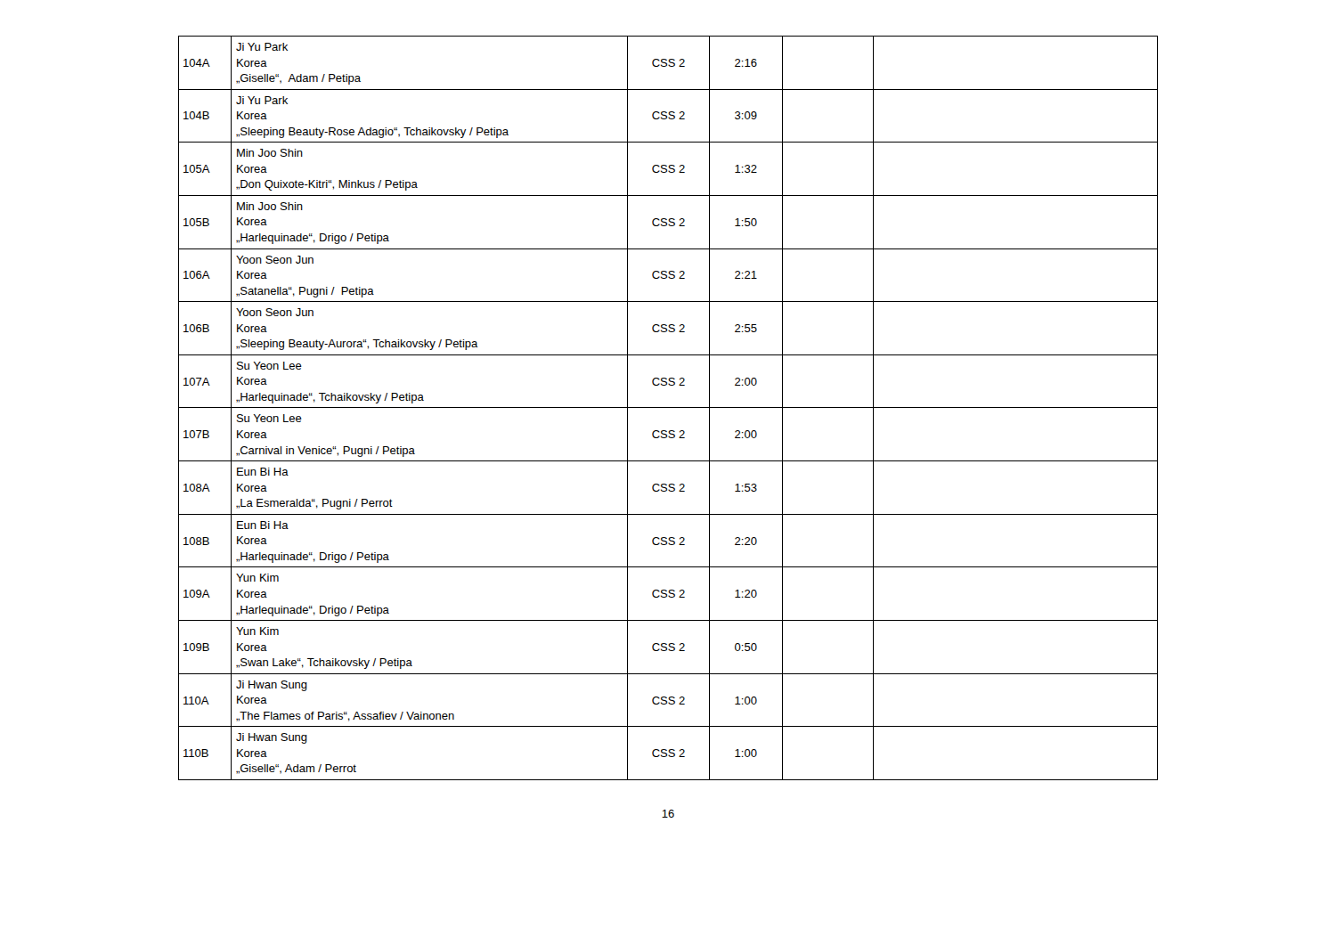| 104A | Ji Yu Park Korea „Giselle“, Adam / Petipa | CSS 2 | 2:16 | | |
| 104B | Ji Yu Park Korea „Sleeping Beauty-Rose Adagio“, Tchaikovsky / Petipa | CSS 2 | 3:09 | | |
| 105A | Min Joo Shin Korea „Don Quixote-Kitri“, Minkus / Petipa | CSS 2 | 1:32 | | |
| 105B | Min Joo Shin Korea „Harlequinade“, Drigo / Petipa | CSS 2 | 1:50 | | |
| 106A | Yoon Seon Jun Korea „Satanella“, Pugni / Petipa | CSS 2 | 2:21 | | |
| 106B | Yoon Seon Jun Korea „Sleeping Beauty-Aurora“, Tchaikovsky / Petipa | CSS 2 | 2:55 | | |
| 107A | Su Yeon Lee Korea „Harlequinade“, Tchaikovsky / Petipa | CSS 2 | 2:00 | | |
| 107B | Su Yeon Lee Korea „Carnival in Venice“, Pugni / Petipa | CSS 2 | 2:00 | | |
| 108A | Eun Bi Ha Korea „La Esmeralda“, Pugni / Perrot | CSS 2 | 1:53 | | |
| 108B | Eun Bi Ha Korea „Harlequinade“, Drigo / Petipa | CSS 2 | 2:20 | | |
| 109A | Yun Kim Korea „Harlequinade“, Drigo / Petipa | CSS 2 | 1:20 | | |
| 109B | Yun Kim Korea „Swan Lake“, Tchaikovsky / Petipa | CSS 2 | 0:50 | | |
| 110A | Ji Hwan Sung Korea „The Flames of Paris“, Assafiev / Vainonen | CSS 2 | 1:00 | | |
| 110B | Ji Hwan Sung Korea „Giselle“, Adam / Perrot | CSS 2 | 1:00 | | |
16